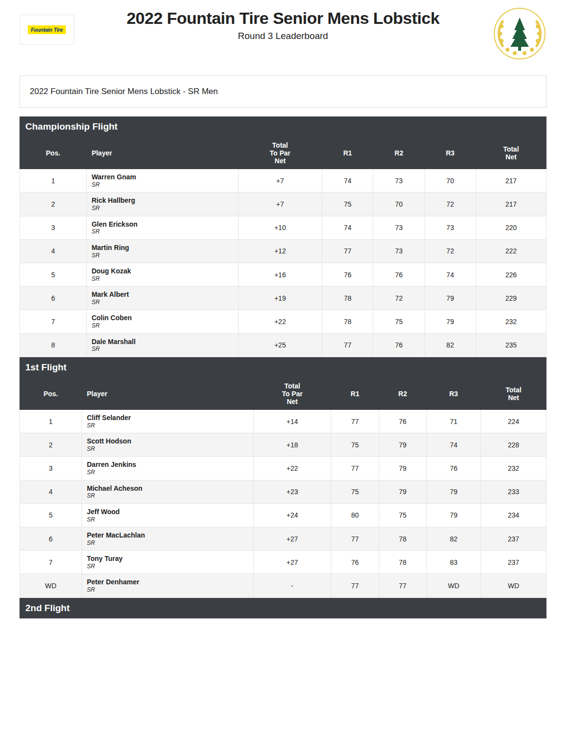Fountain Tire
2022 Fountain Tire Senior Mens Lobstick
Round 3 Leaderboard
2022 Fountain Tire Senior Mens Lobstick - SR Men
Championship Flight
| Pos. | Player | Total To Par Net | R1 | R2 | R3 | Total Net |
| --- | --- | --- | --- | --- | --- | --- |
| 1 | Warren Gnam SR | +7 | 74 | 73 | 70 | 217 |
| 2 | Rick Hallberg SR | +7 | 75 | 70 | 72 | 217 |
| 3 | Glen Erickson SR | +10 | 74 | 73 | 73 | 220 |
| 4 | Martin Ring SR | +12 | 77 | 73 | 72 | 222 |
| 5 | Doug Kozak SR | +16 | 76 | 76 | 74 | 226 |
| 6 | Mark Albert SR | +19 | 78 | 72 | 79 | 229 |
| 7 | Colin Coben SR | +22 | 78 | 75 | 79 | 232 |
| 8 | Dale Marshall SR | +25 | 77 | 76 | 82 | 235 |
1st Flight
| Pos. | Player | Total To Par Net | R1 | R2 | R3 | Total Net |
| --- | --- | --- | --- | --- | --- | --- |
| 1 | Cliff Selander SR | +14 | 77 | 76 | 71 | 224 |
| 2 | Scott Hodson SR | +18 | 75 | 79 | 74 | 228 |
| 3 | Darren Jenkins SR | +22 | 77 | 79 | 76 | 232 |
| 4 | Michael Acheson SR | +23 | 75 | 79 | 79 | 233 |
| 5 | Jeff Wood SR | +24 | 80 | 75 | 79 | 234 |
| 6 | Peter MacLachlan SR | +27 | 77 | 78 | 82 | 237 |
| 7 | Tony Turay SR | +27 | 76 | 78 | 83 | 237 |
| WD | Peter Denhamer SR | - | 77 | 77 | WD | WD |
2nd Flight